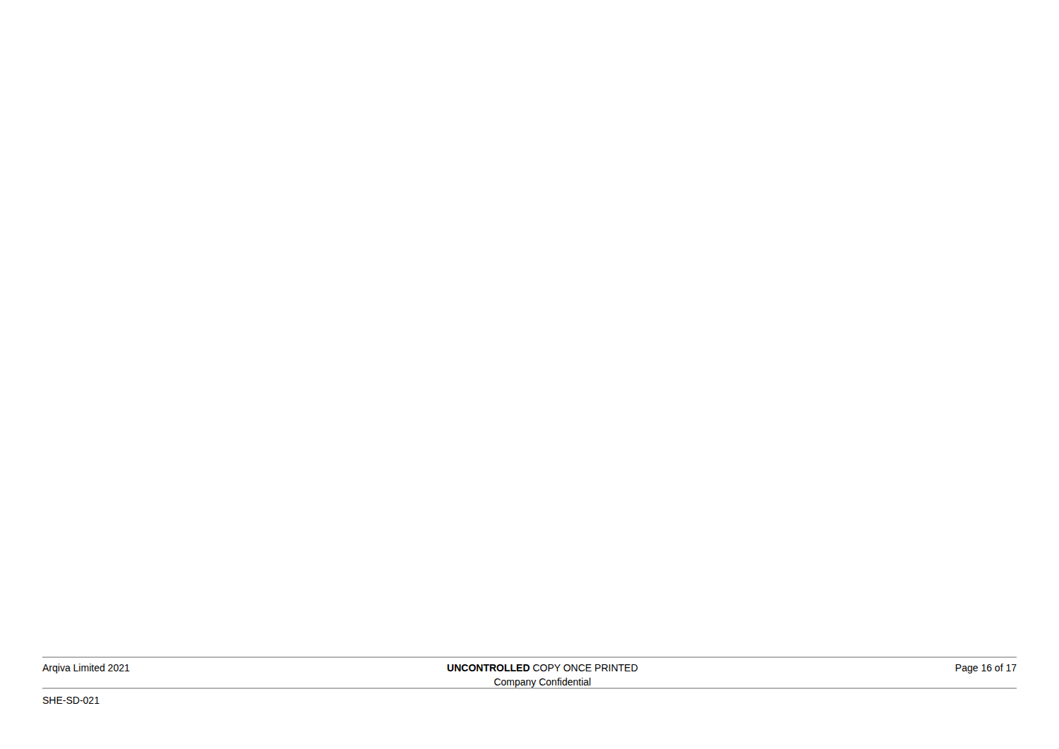Arqiva Limited 2021
UNCONTROLLED COPY ONCE PRINTED Company Confidential
Page 16 of 17
SHE-SD-021